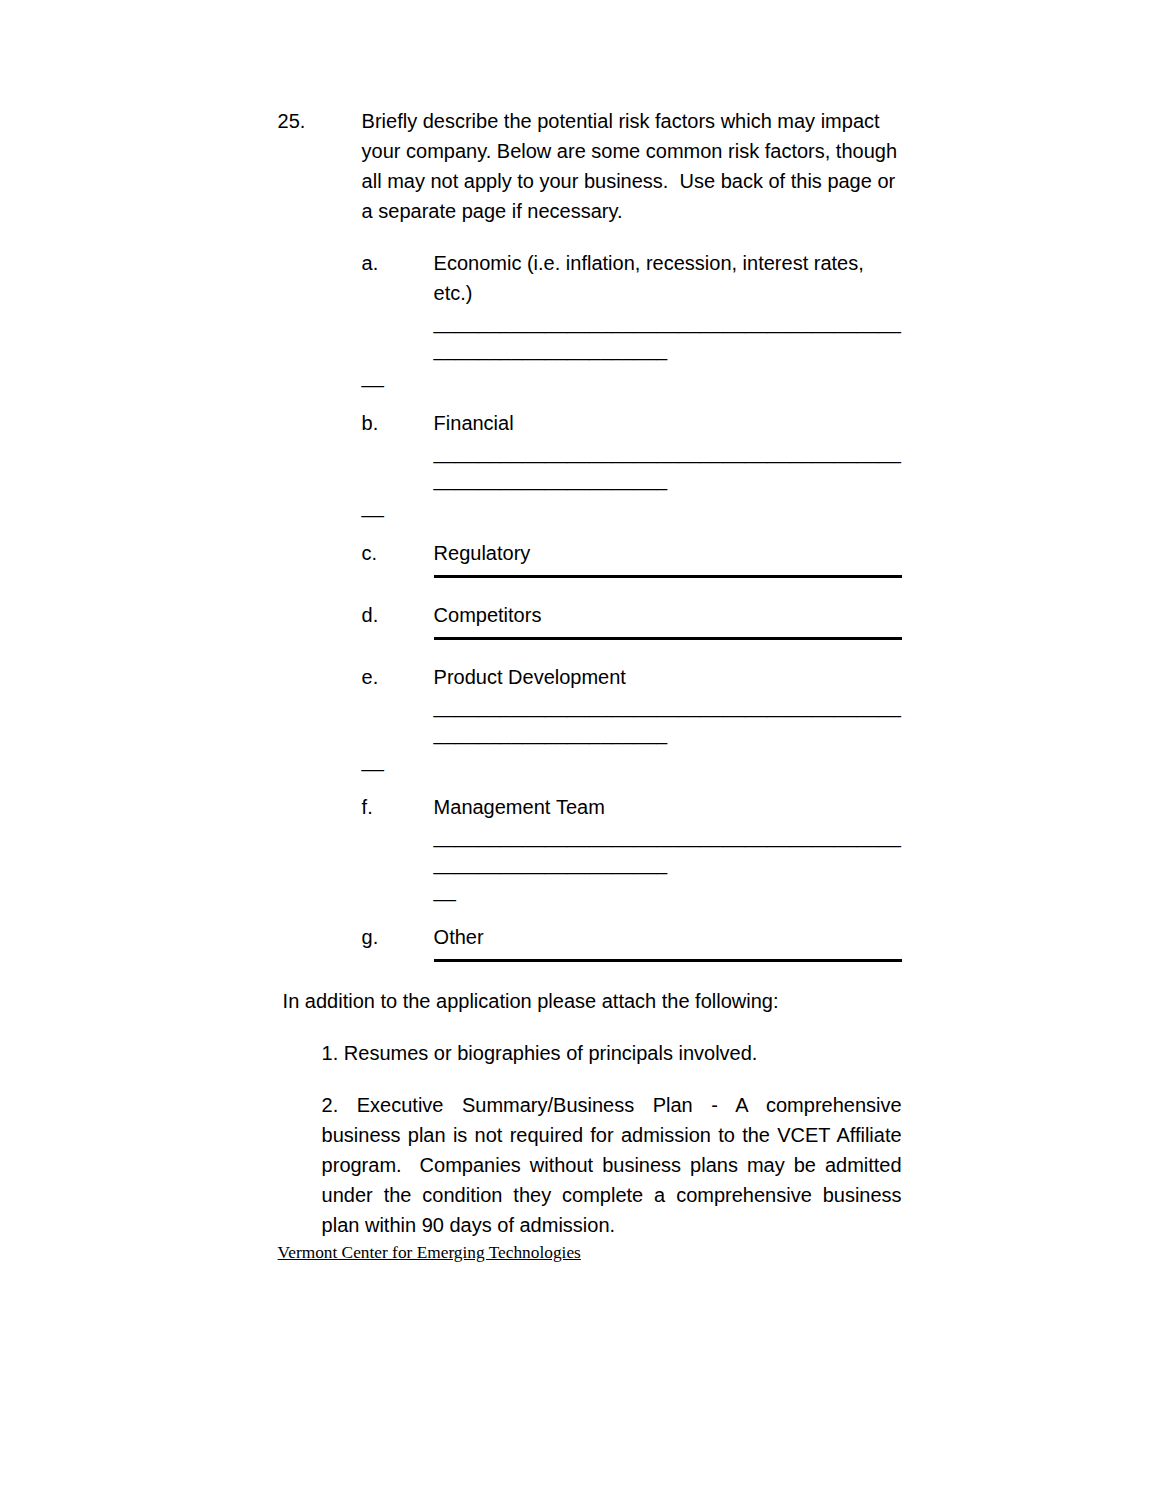25.
Briefly describe the potential risk factors which may impact your company. Below are some common risk factors, though all may not apply to your business. Use back of this page or a separate page if necessary.
a.
Economic (i.e. inflation, recession, interest rates, etc.)
_______________________________________________________________
__
b.
Financial
_______________________________________________________________
__
c.
Regulatory
d.
Competitors
e.
Product Development
_______________________________________________________________
__
f.
Management Team
_______________________________________________________________
__
g.
Other
In addition to the application please attach the following:
1. Resumes or biographies of principals involved.
2. Executive Summary/Business Plan - A comprehensive business plan is not required for admission to the VCET Affiliate program. Companies without business plans may be admitted under the condition they complete a comprehensive business plan within 90 days of admission.
Vermont Center for Emerging Technologies